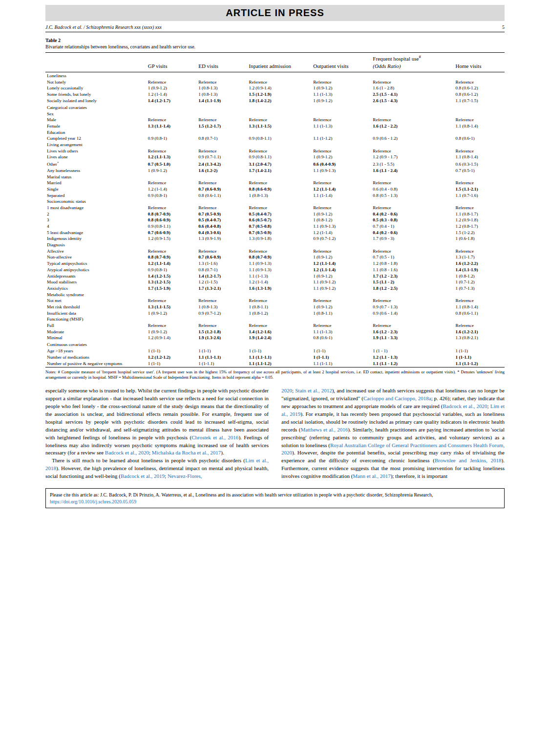ARTICLE IN PRESS
J.C. Badcock et al. / Schizophrenia Research xxx (xxxx) xxx 5
Table 2 Bivariate relationships between loneliness, covariates and health service use.
| | GP visits | ED visits | Inpatient admission | Outpatient visits | Frequent hospital use # (Odds Ratio) | Home visits |
| --- | --- | --- | --- | --- | --- | --- |
| Loneliness | | | | | | |
| Not lonely | Reference | Reference | Reference | Reference | Reference | Reference |
| Lonely occasionally | 1 (0.9-1.2) | 1 (0.8-1.3) | 1.2 (0.9-1.4) | 1 (0.9-1.2) | 1.6 (1 - 2.8) | 0.8 (0.6-1.2) |
| Some friends, but lonely | 1.2 (1-1.4) | 1 (0.8-1.3) | 1.5 (1.2-1.9) | 1.1 (1-1.3) | 2.5 (1.5 - 4.1) | 0.8 (0.6-1.2) |
| Socially isolated and lonely | 1.4 (1.2-1.7) | 1.4 (1.1-1.9) | 1.8 (1.4-2.2) | 1 (0.9-1.2) | 2.6 (1.5 - 4.3) | 1.1 (0.7-1.5) |
| Categorical covariates | | | | | | |
| Sex | | | | | | |
| Male | Reference | Reference | Reference | Reference | Reference | Reference |
| Female | 1.3 (1.1-1.4) | 1.5 (1.2-1.7) | 1.3 (1.1-1.5) | 1.1 (1-1.3) | 1.6 (1.2 - 2.2) | 1.1 (0.8-1.4) |
| Education | | | | | | |
| Completed year 12 | 0.9 (0.8-1) | 0.8 (0.7-1) | 0.9 (0.8-1.1) | 1.1 (1-1.2) | 0.9 (0.6 - 1.2) | 0.8 (0.6-1) |
| Living arrangement | | | | | | |
| Lives with others | Reference | Reference | Reference | Reference | Reference | Reference |
| Lives alone | 1.2 (1.1-1.3) | 0.9 (0.7-1.1) | 0.9 (0.8-1.1) | 1 (0.9-1.2) | 1.2 (0.9 - 1.7) | 1.1 (0.8-1.4) |
| Other * | 0.7 (0.5-1.0) | 2.4 (1.3-4.2) | 3.1 (2.0-4.7) | 0.6 (0.4-0.9) | 2.3 (1 - 5.5) | 0.6 (0.3-1.5) |
| Any homelessness | 1 (0.9-1.2) | 1.6 (1.2-2) | 1.7 (1.4-2.1) | 1.1 (0.9-1.3) | 1.6 (1.1 - 2.4) | 0.7 (0.5-1) |
| Marital status | | | | | | |
| Married | Reference | Reference | Reference | Reference | Reference | Reference |
| Single | 1.2 (1-1.4) | 0.7 (0.6-0.9) | 0.8 (0.6-0.9) | 1.2 (1.1-1.4) | 0.6 (0.4 - 0.8) | 1.5 (1.1-2.1) |
| Separated | 0.9 (0.8-1) | 0.8 (0.6-1.1) | 1 (0.8-1.3) | 1.1 (1-1.4) | 0.8 (0.5 - 1.3) | 1.1 (0.7-1.6) |
| Socioeconomic status | | | | | | |
| 1 most disadvantage | Reference | Reference | Reference | Reference | Reference | Reference |
| 2 | 0.8 (0.7-0.9) | 0.7 (0.5-0.9) | 0.5 (0.4-0.7) | 1 (0.9-1.2) | 0.4 (0.2 - 0.6) | 1.1 (0.8-1.7) |
| 3 | 0.8 (0.6-0.9) | 0.5 (0.4-0.7) | 0.6 (0.5-0.7) | 1 (0.8-1.2) | 0.5 (0.3 - 0.8) | 1.2 (0.9-1.8) |
| 4 | 0.9 (0.8-1.1) | 0.6 (0.4-0.8) | 0.7 (0.5-0.8) | 1.1 (0.9-1.3) | 0.7 (0.4 - 1) | 1.2 (0.8-1.7) |
| 5 least disadvantage | 0.7 (0.6-0.9) | 0.4 (0.3-0.6) | 0.7 (0.5-0.9) | 1.2 (1-1.4) | 0.4 (0.2 - 0.6) | 1.5 (1-2.2) |
| Indigenous identity | 1.2 (0.9-1.5) | 1.3 (0.9-1.9) | 1.3 (0.9-1.8) | 0.9 (0.7-1.2) | 1.7 (0.9 - 3) | 1 (0.6-1.8) |
| Diagnosis | | | | | | |
| Affective | Reference | Reference | Reference | Reference | Reference | Reference |
| Non-affective | 0.8 (0.7-0.9) | 0.7 (0.6-0.9) | 0.8 (0.7-0.9) | 1 (0.9-1.2) | 0.7 (0.5 - 1) | 1.3 (1-1.7) |
| Typical antipsychotics | 1.2 (1.1-1.4) | 1.3 (1-1.6) | 1.1 (0.9-1.3) | 1.2 (1.1-1.4) | 1.2 (0.8 - 1.8) | 1.6 (1.2-2.2) |
| Atypical antipsychotics | 0.9 (0.8-1) | 0.8 (0.7-1) | 1.1 (0.9-1.3) | 1.2 (1.1-1.4) | 1.1 (0.8 - 1.6) | 1.4 (1.1-1.9) |
| Antidepressants | 1.4 (1.2-1.5) | 1.4 (1.2-1.7) | 1.1 (1-1.3) | 1 (0.9-1.2) | 1.7 (1.2 - 2.3) | 1 (0.8-1.2) |
| Mood stabilisers | 1.3 (1.2-1.5) | 1.2 (1-1.5) | 1.2 (1-1.4) | 1.1 (0.9-1.2) | 1.5 (1.1 - 2) | 1 (0.7-1.2) |
| Anxiolytics | 1.7 (1.5-1.9) | 1.7 (1.3-2.1) | 1.6 (1.3-1.9) | 1.1 (0.9-1.2) | 1.8 (1.2 - 2.5) | 1 (0.7-1.3) |
| Metabolic syndrome | | | | | | |
| Not met | Reference | Reference | Reference | Reference | Reference | Reference |
| Met risk threshold | 1.3 (1.1-1.5) | 1 (0.8-1.3) | 1 (0.8-1.1) | 1 (0.9-1.2) | 0.9 (0.7 - 1.3) | 1.1 (0.8-1.4) |
| Insufficient data | 1 (0.9-1.2) | 0.9 (0.7-1.2) | 1 (0.8-1.2) | 1 (0.8-1.1) | 0.9 (0.6 - 1.4) | 0.8 (0.6-1.1) |
| Functioning (MSIF) | | | | | | |
| Full | Reference | Reference | Reference | Reference | Reference | Reference |
| Moderate | 1 (0.9-1.2) | 1.5 (1.2-1.8) | 1.4 (1.2-1.6) | 1.1 (1-1.3) | 1.6 (1.2 - 2.3) | 1.6 (1.2-2.1) |
| Minimal | 1.2 (0.9-1.4) | 1.9 (1.3-2.6) | 1.9 (1.4-2.4) | 0.8 (0.6-1) | 1.9 (1.1 - 3.3) | 1.3 (0.8-2.1) |
| Continuous covariates | | | | | | |
| Age >18 years | 1 (1-1) | 1 (1-1) | 1 (1-1) | 1 (1-1) | 1 (1 - 1) | 1 (1-1) |
| Number of medications | 1.2 (1.2-1.2) | 1.1 (1.1-1.1) | 1.1 (1.1-1.1) | 1 (1-1.1) | 1.2 (1.1 - 1.3) | 1 (1-1.1) |
| Number of positive & negative symptoms | 1 (1-1) | 1 (1-1.1) | 1.1 (1.1-1.2) | 1.1 (1-1.1) | 1.1 (1.1 - 1.2) | 1.1 (1.1-1.2) |
Notes: # Composite measure of 'frequent hospital service user'. (A frequent user was in the highest 15% of frequency of use across all participants, of at least 2 hospital services, i.e. ED contact, inpatient admissions or outpatient visits). * Denotes 'unknown' living arrangement or currently in hospital. MSIF = Multidimensional Scale of Independent Functioning. Items in bold represent alpha = 0.05.
especially someone who is trusted to help. Whilst the current findings in people with psychotic disorder support a similar explanation - that increased health service use reflects a need for social connection in people who feel lonely - the cross-sectional nature of the study design means that the directionality of the association is unclear, and bidirectional effects remain possible. For example, frequent use of hospital services by people with psychotic disorders could lead to increased self-stigma, social distancing and/or withdrawal, and self-stigmatizing attitudes to mental illness have been associated with heightened feelings of loneliness in people with psychosis (Chrostek et al., 2016). Feelings of loneliness may also indirectly worsen psychotic symptoms making increased use of health services necessary (for a review see Badcock et al., 2020; Michalska da Rocha et al., 2017).
There is still much to be learned about loneliness in people with psychotic disorders (Lim et al., 2018). However, the high prevalence of loneliness, detrimental impact on mental and physical health, social functioning and well-being (Badcock et al., 2019; Nevarez-Flores,
2020; Stain et al., 2012), and increased use of health services suggests that loneliness can no longer be "stigmatized, ignored, or trivialized" (Cacioppo and Cacioppo, 2018a; p. 426); rather, they indicate that new approaches to treatment and appropriate models of care are required (Badcock et al., 2020; Lim et al., 2019). For example, it has recently been proposed that psychosocial variables, such as loneliness and social isolation, should be routinely included as primary care quality indicators in electronic health records (Matthews et al., 2016). Similarly, health practitioners are paying increased attention to 'social prescribing' (referring patients to community groups and activities, and voluntary services) as a solution to loneliness (Royal Australian College of General Practitioners and Consumers Health Forum, 2020). However, despite the potential benefits, social prescribing may carry risks of trivialising the experience and the difficulty of overcoming chronic loneliness (Brownlee and Jenkins, 2018). Furthermore, current evidence suggests that the most promising intervention for tackling loneliness involves cognitive modification (Mann et al., 2017); therefore, it is important
Please cite this article as: J.C. Badcock, P. Di Prinzio, A. Waterreus, et al., Loneliness and its association with health service utilization in people with a psychotic disorder, Schizophrenia Research, https://doi.org/10.1016/j.schres.2020.05.059